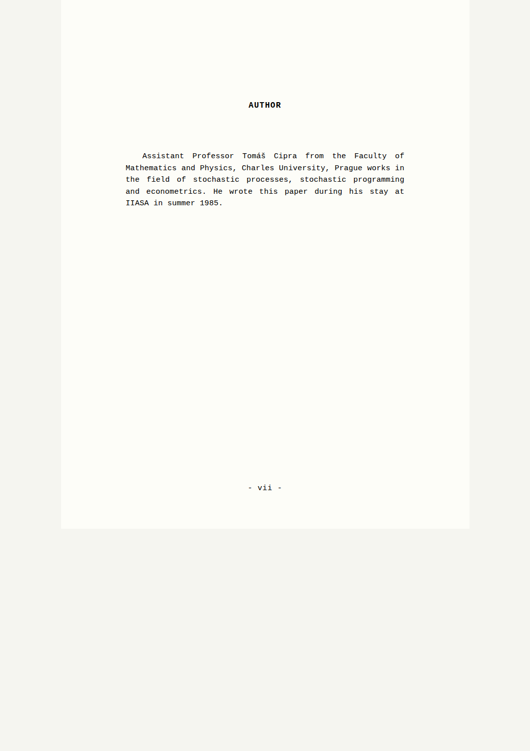AUTHOR
Assistant Professor Tomáš Cipra from the Faculty of Mathematics and Physics, Charles University, Prague works in the field of stochastic processes, stochastic programming and econometrics. He wrote this paper during his stay at IIASA in summer 1985.
- vii -